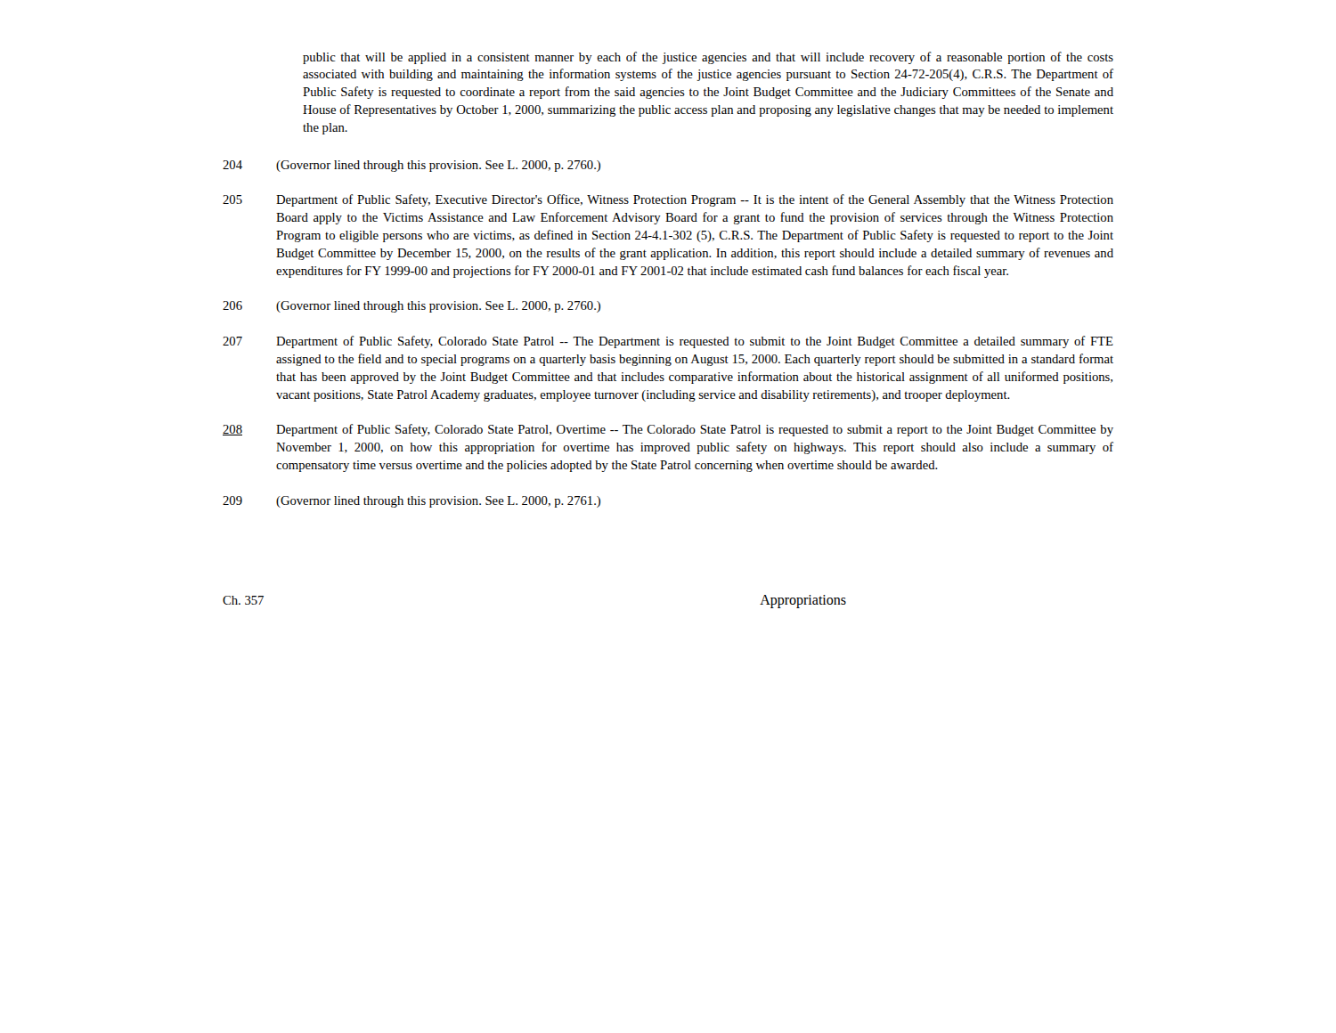public that will be applied in a consistent manner by each of the justice agencies and that will include recovery of a reasonable portion of the costs associated with building and maintaining the information systems of the justice agencies pursuant to Section 24-72-205(4), C.R.S. The Department of Public Safety is requested to coordinate a report from the said agencies to the Joint Budget Committee and the Judiciary Committees of the Senate and House of Representatives by October 1, 2000, summarizing the public access plan and proposing any legislative changes that may be needed to implement the plan.
204
(Governor lined through this provision. See L. 2000, p. 2760.)
205
Department of Public Safety, Executive Director's Office, Witness Protection Program -- It is the intent of the General Assembly that the Witness Protection Board apply to the Victims Assistance and Law Enforcement Advisory Board for a grant to fund the provision of services through the Witness Protection Program to eligible persons who are victims, as defined in Section 24-4.1-302 (5), C.R.S. The Department of Public Safety is requested to report to the Joint Budget Committee by December 15, 2000, on the results of the grant application. In addition, this report should include a detailed summary of revenues and expenditures for FY 1999-00 and projections for FY 2000-01 and FY 2001-02 that include estimated cash fund balances for each fiscal year.
206
(Governor lined through this provision. See L. 2000, p. 2760.)
207
Department of Public Safety, Colorado State Patrol -- The Department is requested to submit to the Joint Budget Committee a detailed summary of FTE assigned to the field and to special programs on a quarterly basis beginning on August 15, 2000. Each quarterly report should be submitted in a standard format that has been approved by the Joint Budget Committee and that includes comparative information about the historical assignment of all uniformed positions, vacant positions, State Patrol Academy graduates, employee turnover (including service and disability retirements), and trooper deployment.
208
Department of Public Safety, Colorado State Patrol, Overtime -- The Colorado State Patrol is requested to submit a report to the Joint Budget Committee by November 1, 2000, on how this appropriation for overtime has improved public safety on highways. This report should also include a summary of compensatory time versus overtime and the policies adopted by the State Patrol concerning when overtime should be awarded.
209
(Governor lined through this provision. See L. 2000, p. 2761.)
Ch. 357
Appropriations